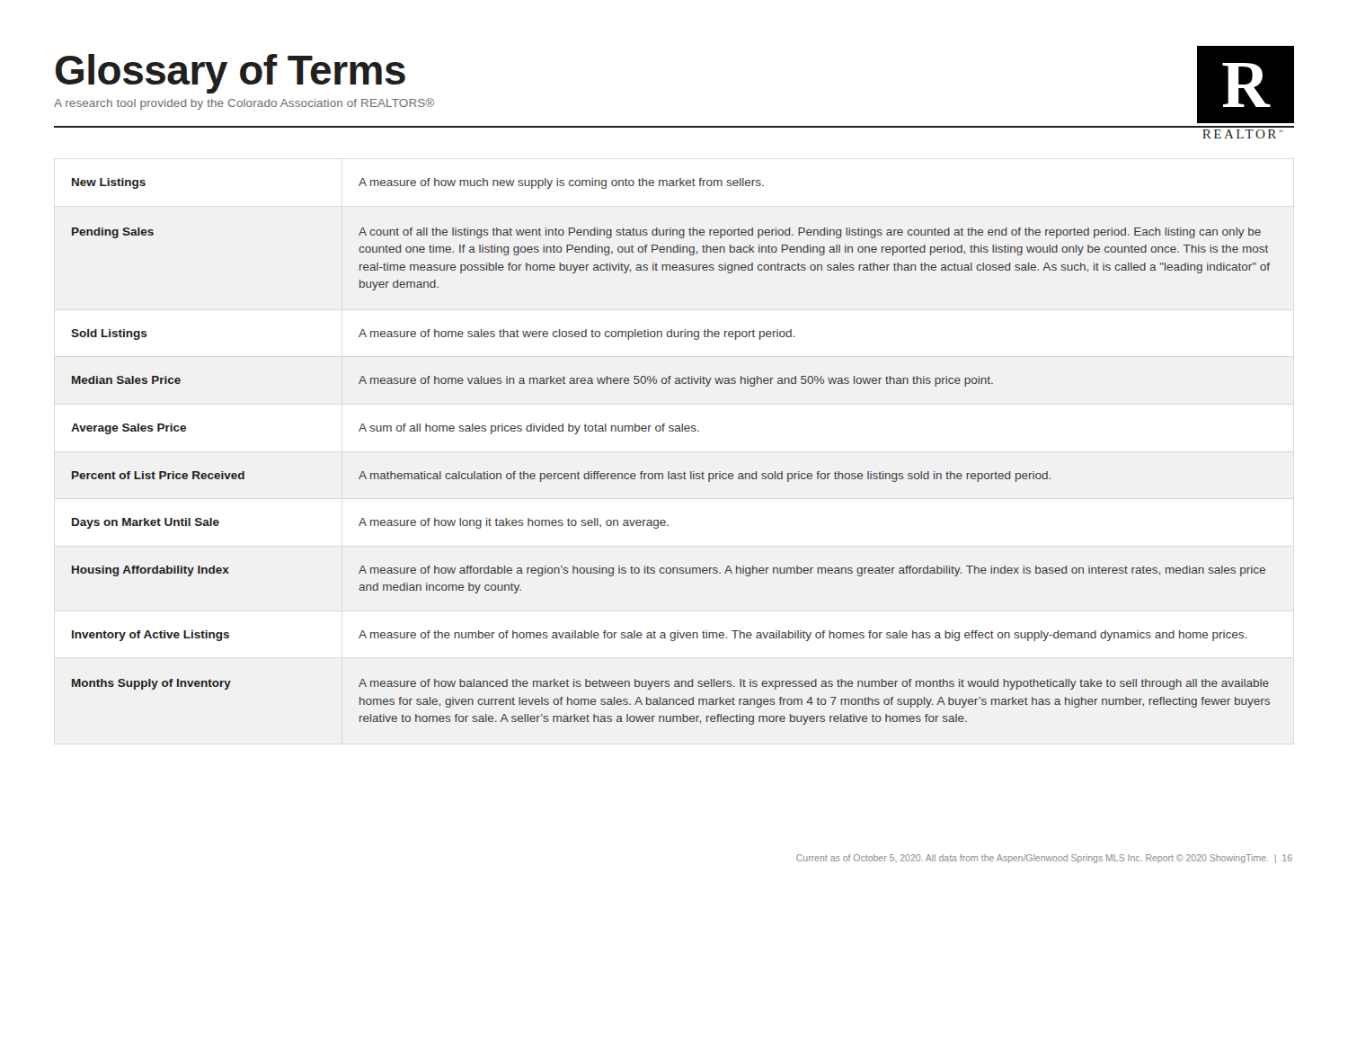Glossary of Terms
A research tool provided by the Colorado Association of REALTORS®
R REALTOR®
| New Listings | A measure of how much new supply is coming onto the market from sellers. |
| Pending Sales | A count of all the listings that went into Pending status during the reported period. Pending listings are counted at the end of the reported period. Each listing can only be counted one time. If a listing goes into Pending, out of Pending, then back into Pending all in one reported period, this listing would only be counted once. This is the most real-time measure possible for home buyer activity, as it measures signed contracts on sales rather than the actual closed sale. As such, it is called a "leading indicator" of buyer demand. |
| Sold Listings | A measure of home sales that were closed to completion during the report period. |
| Median Sales Price | A measure of home values in a market area where 50% of activity was higher and 50% was lower than this price point. |
| Average Sales Price | A sum of all home sales prices divided by total number of sales. |
| Percent of List Price Received | A mathematical calculation of the percent difference from last list price and sold price for those listings sold in the reported period. |
| Days on Market Until Sale | A measure of how long it takes homes to sell, on average. |
| Housing Affordability Index | A measure of how affordable a region’s housing is to its consumers. A higher number means greater affordability. The index is based on interest rates, median sales price and median income by county. |
| Inventory of Active Listings | A measure of the number of homes available for sale at a given time. The availability of homes for sale has a big effect on supply-demand dynamics and home prices. |
| Months Supply of Inventory | A measure of how balanced the market is between buyers and sellers. It is expressed as the number of months it would hypothetically take to sell through all the available homes for sale, given current levels of home sales. A balanced market ranges from 4 to 7 months of supply. A buyer’s market has a higher number, reflecting fewer buyers relative to homes for sale. A seller’s market has a lower number, reflecting more buyers relative to homes for sale. |
Current as of October 5, 2020. All data from the Aspen/Glenwood Springs MLS Inc. Report © 2020 ShowingTime. | 16